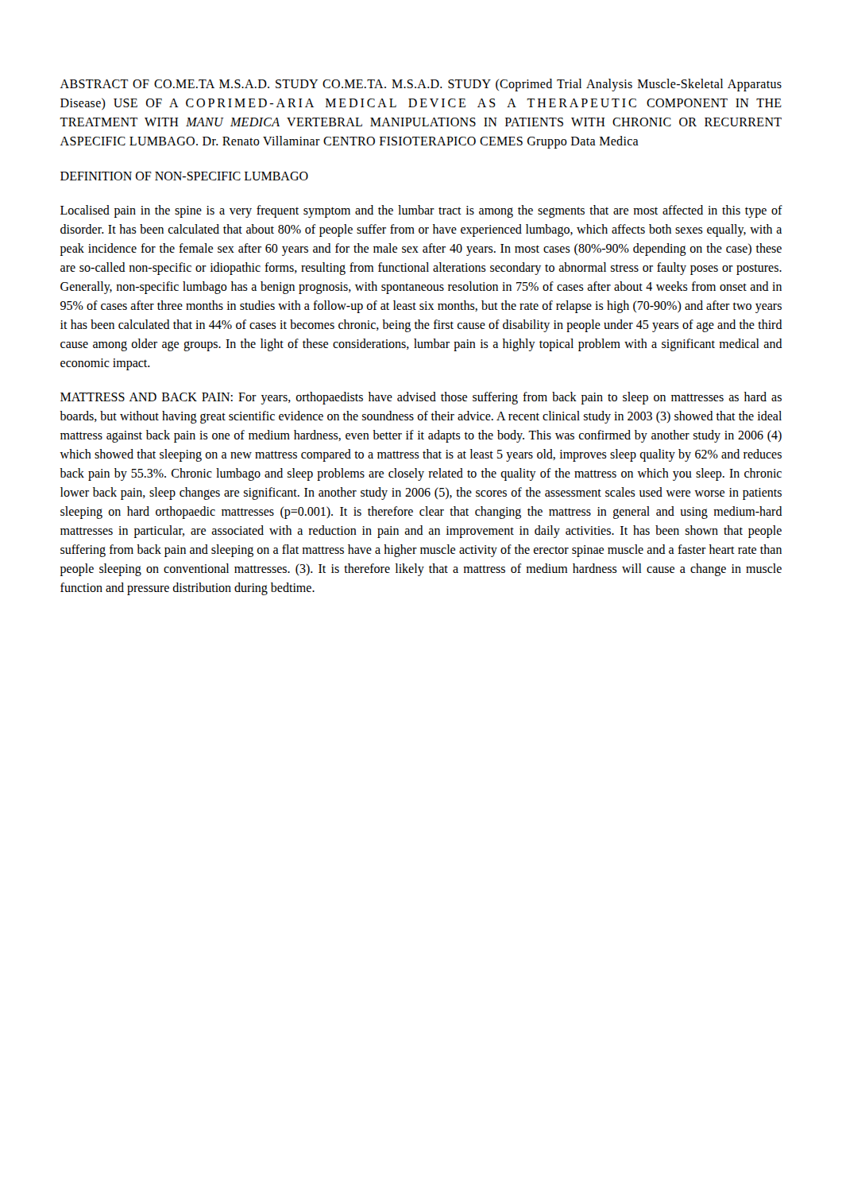ABSTRACT OF CO.ME.TA M.S.A.D. STUDY CO.ME.TA. M.S.A.D. STUDY (Coprimed Trial Analysis Muscle-Skeletal Apparatus Disease) USE OF A COPRIMED-ARIA MEDICAL DEVICE AS A THERAPEUTIC COMPONENT IN THE TREATMENT WITH MANU MEDICA VERTEBRAL MANIPULATIONS IN PATIENTS WITH CHRONIC OR RECURRENT ASPECIFIC LUMBAGO. Dr. Renato Villaminar CENTRO FISIOTERAPICO CEMES Gruppo Data Medica
DEFINITION OF NON-SPECIFIC LUMBAGO
Localised pain in the spine is a very frequent symptom and the lumbar tract is among the segments that are most affected in this type of disorder. It has been calculated that about 80% of people suffer from or have experienced lumbago, which affects both sexes equally, with a peak incidence for the female sex after 60 years and for the male sex after 40 years. In most cases (80%-90% depending on the case) these are so-called non-specific or idiopathic forms, resulting from functional alterations secondary to abnormal stress or faulty poses or postures. Generally, non-specific lumbago has a benign prognosis, with spontaneous resolution in 75% of cases after about 4 weeks from onset and in 95% of cases after three months in studies with a follow-up of at least six months, but the rate of relapse is high (70-90%) and after two years it has been calculated that in 44% of cases it becomes chronic, being the first cause of disability in people under 45 years of age and the third cause among older age groups. In the light of these considerations, lumbar pain is a highly topical problem with a significant medical and economic impact.
MATTRESS AND BACK PAIN: For years, orthopaedists have advised those suffering from back pain to sleep on mattresses as hard as boards, but without having great scientific evidence on the soundness of their advice. A recent clinical study in 2003 (3) showed that the ideal mattress against back pain is one of medium hardness, even better if it adapts to the body. This was confirmed by another study in 2006 (4) which showed that sleeping on a new mattress compared to a mattress that is at least 5 years old, improves sleep quality by 62% and reduces back pain by 55.3%. Chronic lumbago and sleep problems are closely related to the quality of the mattress on which you sleep. In chronic lower back pain, sleep changes are significant. In another study in 2006 (5), the scores of the assessment scales used were worse in patients sleeping on hard orthopaedic mattresses (p=0.001). It is therefore clear that changing the mattress in general and using medium-hard mattresses in particular, are associated with a reduction in pain and an improvement in daily activities. It has been shown that people suffering from back pain and sleeping on a flat mattress have a higher muscle activity of the erector spinae muscle and a faster heart rate than people sleeping on conventional mattresses. (3). It is therefore likely that a mattress of medium hardness will cause a change in muscle function and pressure distribution during bedtime.